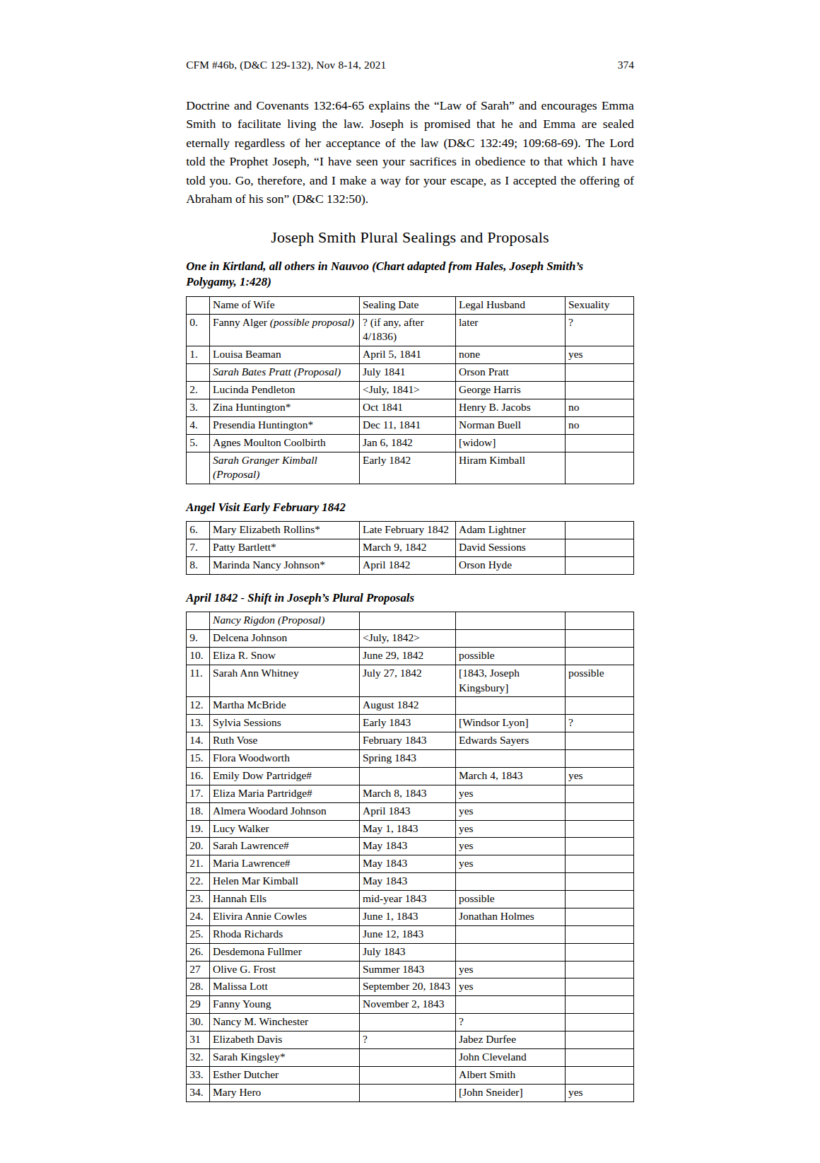CFM #46b, (D&C 129-132), Nov 8-14, 2021
374
Doctrine and Covenants 132:64-65 explains the “Law of Sarah” and encourages Emma Smith to facilitate living the law. Joseph is promised that he and Emma are sealed eternally regardless of her acceptance of the law (D&C 132:49; 109:68-69). The Lord told the Prophet Joseph, “I have seen your sacrifices in obedience to that which I have told you. Go, therefore, and I make a way for your escape, as I accepted the offering of Abraham of his son” (D&C 132:50).
Joseph Smith Plural Sealings and Proposals
One in Kirtland, all others in Nauvoo (Chart adapted from Hales, Joseph Smith’s Polygamy, 1:428)
| | Name of Wife | Sealing Date | Legal Husband | Sexuality |
| 0. | Fanny Alger (possible proposal) | ? (if any, after 4/1836) | later | ? |
| 1. | Louisa Beaman | April 5, 1841 | none | yes |
| | Sarah Bates Pratt (Proposal) | July 1841 | Orson Pratt | |
| 2. | Lucinda Pendleton | <July, 1841> | George Harris | |
| 3. | Zina Huntington* | Oct 1841 | Henry B. Jacobs | no |
| 4. | Presendia Huntington* | Dec 11, 1841 | Norman Buell | no |
| 5. | Agnes Moulton Coolbirth | Jan 6, 1842 | [widow] | |
| | Sarah Granger Kimball (Proposal) | Early 1842 | Hiram Kimball | |
Angel Visit Early February 1842
| 6. | Mary Elizabeth Rollins* | Late February 1842 | Adam Lightner | |
| 7. | Patty Bartlett* | March 9, 1842 | David Sessions | |
| 8. | Marinda Nancy Johnson* | April 1842 | Orson Hyde | |
April 1842 - Shift in Joseph’s Plural Proposals
| | Nancy Rigdon (Proposal) | | | |
| 9. | Delcena Johnson | <July, 1842> | | |
| 10. | Eliza R. Snow | June 29, 1842 | possible | |
| 11. | Sarah Ann Whitney | July 27, 1842 | [1843, Joseph Kingsbury] | possible |
| 12. | Martha McBride | August 1842 | | |
| 13. | Sylvia Sessions | Early 1843 | [Windsor Lyon] | ? |
| 14. | Ruth Vose | February 1843 | Edwards Sayers | |
| 15. | Flora Woodworth | Spring 1843 | | |
| 16. | Emily Dow Partridge# | | March 4, 1843 | yes |
| 17. | Eliza Maria Partridge# | March 8, 1843 | yes | |
| 18. | Almera Woodard Johnson | April 1843 | yes | |
| 19. | Lucy Walker | May 1, 1843 | yes | |
| 20. | Sarah Lawrence# | May 1843 | yes | |
| 21. | Maria Lawrence# | May 1843 | yes | |
| 22. | Helen Mar Kimball | May 1843 | | |
| 23. | Hannah Ells | mid-year 1843 | possible | |
| 24. | Elivira Annie Cowles | June 1, 1843 | Jonathan Holmes | |
| 25. | Rhoda Richards | June 12, 1843 | | |
| 26. | Desdemona Fullmer | July 1843 | | |
| 27 | Olive G. Frost | Summer 1843 | yes | |
| 28. | Malissa Lott | September 20, 1843 | yes | |
| 29 | Fanny Young | November 2, 1843 | | |
| 30. | Nancy M. Winchester | | ? | |
| 31 | Elizabeth Davis | ? | Jabez Durfee | |
| 32. | Sarah Kingsley* | | John Cleveland | |
| 33. | Esther Dutcher | | Albert Smith | |
| 34. | Mary Hero | | [John Sneider] | yes |